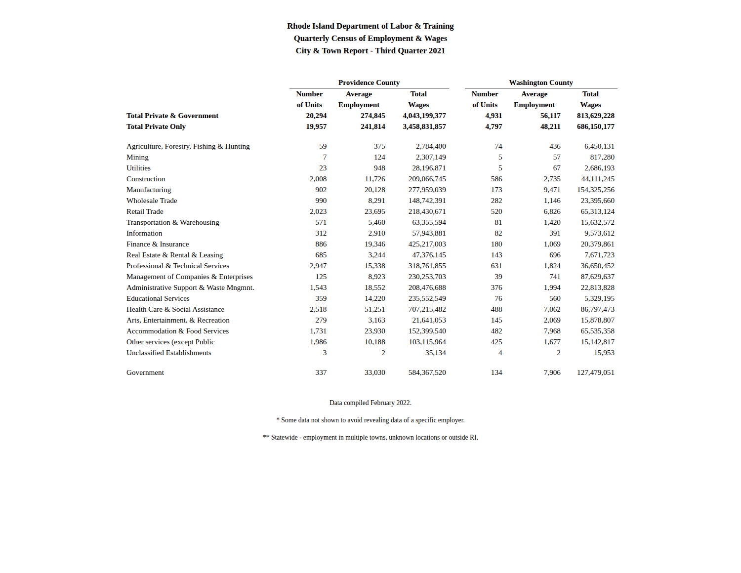Rhode Island Department of Labor & Training
Quarterly Census of Employment & Wages
City & Town Report - Third Quarter 2021
| | Providence County | | Washington County |
| --- | --- | --- | --- |
| Number | Average | Total | Number | Average | Total |
| of Units | Employment | Wages | of Units | Employment | Wages |
| Total Private & Government | 20,294 | 274,845 | 4,043,199,377 | | 4,931 | 56,117 | 813,629,228 |
| Total Private Only | 19,957 | 241,814 | 3,458,831,857 | | 4,797 | 48,211 | 686,150,177 |
| Agriculture, Forestry, Fishing & Hunting | 59 | 375 | 2,784,400 | | 74 | 436 | 6,450,131 |
| Mining | 7 | 124 | 2,307,149 | | 5 | 57 | 817,280 |
| Utilities | 23 | 948 | 28,196,871 | | 5 | 67 | 2,686,193 |
| Construction | 2,008 | 11,726 | 209,066,745 | | 586 | 2,735 | 44,111,245 |
| Manufacturing | 902 | 20,128 | 277,959,039 | | 173 | 9,471 | 154,325,256 |
| Wholesale Trade | 990 | 8,291 | 148,742,391 | | 282 | 1,146 | 23,395,660 |
| Retail Trade | 2,023 | 23,695 | 218,430,671 | | 520 | 6,826 | 65,313,124 |
| Transportation & Warehousing | 571 | 5,460 | 63,355,594 | | 81 | 1,420 | 15,632,572 |
| Information | 312 | 2,910 | 57,943,881 | | 82 | 391 | 9,573,612 |
| Finance & Insurance | 886 | 19,346 | 425,217,003 | | 180 | 1,069 | 20,379,861 |
| Real Estate & Rental & Leasing | 685 | 3,244 | 47,376,145 | | 143 | 696 | 7,671,723 |
| Professional & Technical Services | 2,947 | 15,338 | 318,761,855 | | 631 | 1,824 | 36,650,452 |
| Management of Companies & Enterprises | 125 | 8,923 | 230,253,703 | | 39 | 741 | 87,629,637 |
| Administrative Support & Waste Mngmnt. | 1,543 | 18,552 | 208,476,688 | | 376 | 1,994 | 22,813,828 |
| Educational Services | 359 | 14,220 | 235,552,549 | | 76 | 560 | 5,329,195 |
| Health Care & Social Assistance | 2,518 | 51,251 | 707,215,482 | | 488 | 7,062 | 86,797,473 |
| Arts, Entertainment, & Recreation | 279 | 3,163 | 21,641,053 | | 145 | 2,069 | 15,878,807 |
| Accommodation & Food Services | 1,731 | 23,930 | 152,399,540 | | 482 | 7,968 | 65,535,358 |
| Other services (except Public | 1,986 | 10,188 | 103,115,964 | | 425 | 1,677 | 15,142,817 |
| Unclassified Establishments | 3 | 2 | 35,134 | | 4 | 2 | 15,953 |
| Government | 337 | 33,030 | 584,367,520 | | 134 | 7,906 | 127,479,051 |
Data compiled February 2022.
* Some data not shown to avoid revealing data of a specific employer.
** Statewide - employment in multiple towns, unknown locations or outside RI.